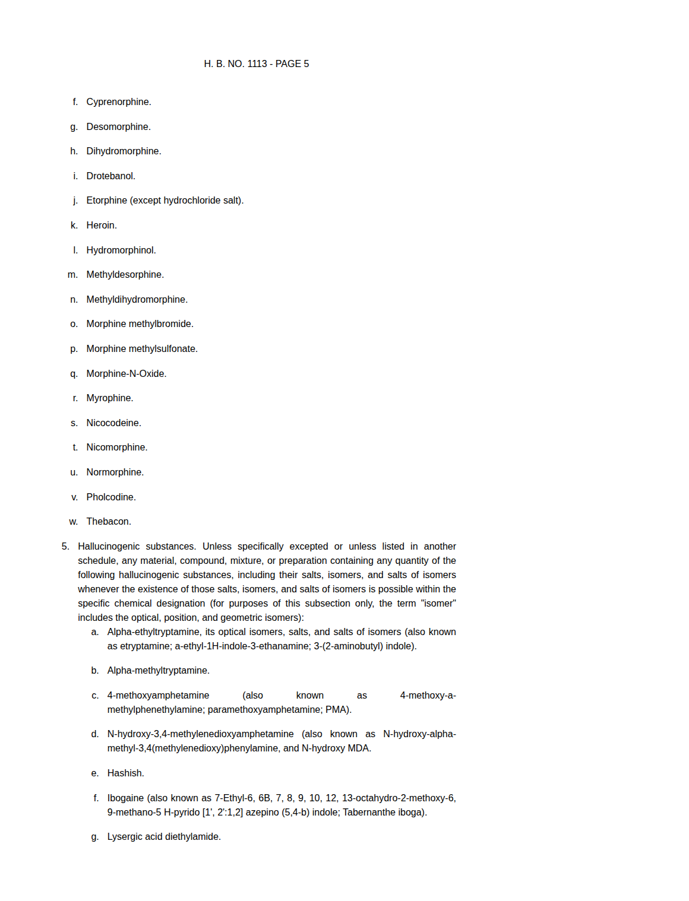H. B. NO. 1113 - PAGE 5
Cyprenorphine.
Desomorphine.
Dihydromorphine.
Drotebanol.
Etorphine (except hydrochloride salt).
Heroin.
Hydromorphinol.
Methyldesorphine.
Methyldihydromorphine.
Morphine methylbromide.
Morphine methylsulfonate.
Morphine-N-Oxide.
Myrophine.
Nicocodeine.
Nicomorphine.
Normorphine.
Pholcodine.
Thebacon.
Hallucinogenic substances. Unless specifically excepted or unless listed in another schedule, any material, compound, mixture, or preparation containing any quantity of the following hallucinogenic substances, including their salts, isomers, and salts of isomers whenever the existence of those salts, isomers, and salts of isomers is possible within the specific chemical designation (for purposes of this subsection only, the term "isomer" includes the optical, position, and geometric isomers):
Alpha-ethyltryptamine, its optical isomers, salts, and salts of isomers (also known as etryptamine; a-ethyl-1H-indole-3-ethanamine; 3-(2-aminobutyl) indole).
Alpha-methyltryptamine.
4-methoxyamphetamine (also known as 4-methoxy-a-methylphenethylamine; paramethoxyamphetamine; PMA).
N-hydroxy-3,4-methylenedioxyamphetamine (also known as N-hydroxy-alpha-methyl-3,4(methylenedioxy)phenylamine, and N-hydroxy MDA.
Hashish.
Ibogaine (also known as 7-Ethyl-6, 6B, 7, 8, 9, 10, 12, 13-octahydro-2-methoxy-6, 9-methano-5 H-pyrido [1', 2':1,2] azepino (5,4-b) indole; Tabernanthe iboga).
Lysergic acid diethylamide.